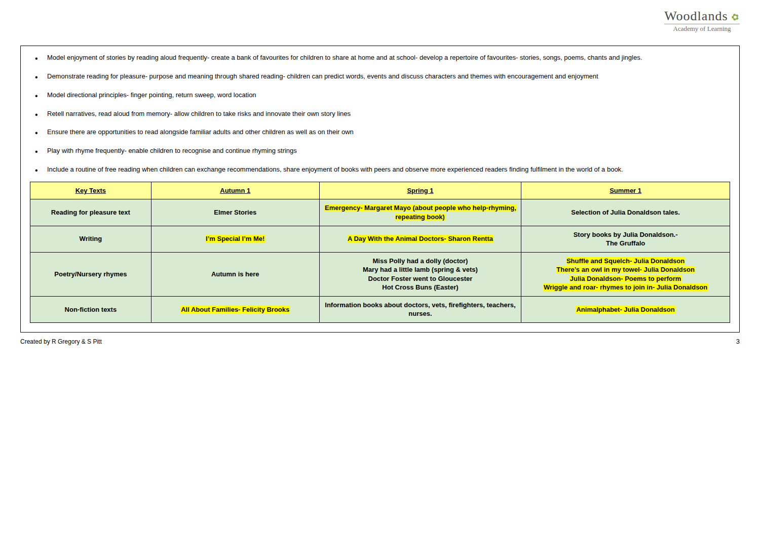Woodlands ✿
Academy of Learning
Model enjoyment of stories by reading aloud frequently- create a bank of favourites for children to share at home and at school- develop a repertoire of favourites- stories, songs, poems, chants and jingles.
Demonstrate reading for pleasure- purpose and meaning through shared reading- children can predict words, events and discuss characters and themes with encouragement and enjoyment
Model directional principles- finger pointing, return sweep, word location
Retell narratives, read aloud from memory- allow children to take risks and innovate their own story lines
Ensure there are opportunities to read alongside familiar adults and other children as well as on their own
Play with rhyme frequently- enable children to recognise and continue rhyming strings
Include a routine of free reading when children can exchange recommendations, share enjoyment of books with peers and observe more experienced readers finding fulfilment in the world of a book.
| Key Texts | Autumn 1 | Spring 1 | Summer 1 |
| --- | --- | --- | --- |
| Reading for pleasure text | Elmer Stories | Emergency- Margaret Mayo (about people who help-rhyming, repeating book) | Selection of Julia Donaldson tales. |
| Writing | I’m Special I’m Me! | A Day With the Animal Doctors- Sharon Rentta | Story books by Julia Donaldson.- The Gruffalo |
| Poetry/Nursery rhymes | Autumn is here | Miss Polly had a dolly (doctor) Mary had a little lamb (spring & vets) Doctor Foster went to Gloucester Hot Cross Buns (Easter) | Shuffle and Squelch- Julia Donaldson There’s an owl in my towel- Julia Donaldson Julia Donaldson- Poems to perform Wriggle and roar- rhymes to join in- Julia Donaldson |
| Non-fiction texts | All About Families- Felicity Brooks | Information books about doctors, vets, firefighters, teachers, nurses. | Animalphabet- Julia Donaldson |
Created by R Gregory & S Pitt
3